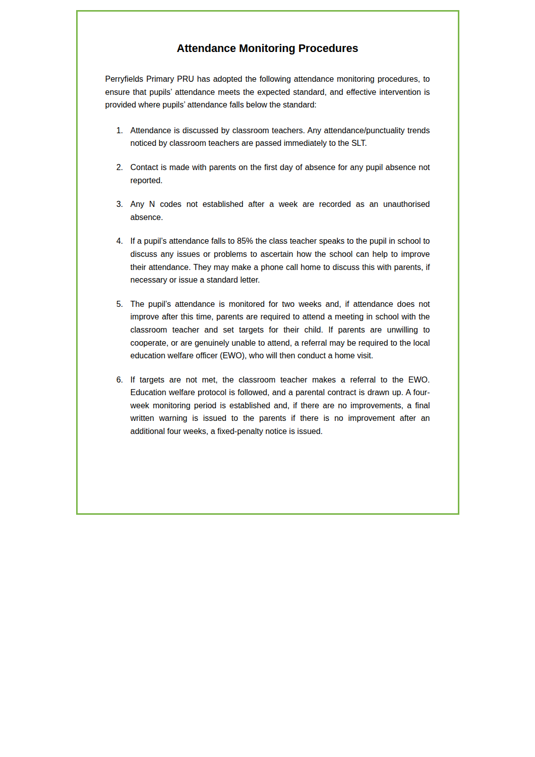Attendance Monitoring Procedures
Perryfields Primary PRU has adopted the following attendance monitoring procedures, to ensure that pupils’ attendance meets the expected standard, and effective intervention is provided where pupils’ attendance falls below the standard:
Attendance is discussed by classroom teachers. Any attendance/punctuality trends noticed by classroom teachers are passed immediately to the SLT.
Contact is made with parents on the first day of absence for any pupil absence not reported.
Any N codes not established after a week are recorded as an unauthorised absence.
If a pupil’s attendance falls to 85% the class teacher speaks to the pupil in school to discuss any issues or problems to ascertain how the school can help to improve their attendance. They may make a phone call home to discuss this with parents, if necessary or issue a standard letter.
The pupil’s attendance is monitored for two weeks and, if attendance does not improve after this time, parents are required to attend a meeting in school with the classroom teacher and set targets for their child. If parents are unwilling to cooperate, or are genuinely unable to attend, a referral may be required to the local education welfare officer (EWO), who will then conduct a home visit.
If targets are not met, the classroom teacher makes a referral to the EWO. Education welfare protocol is followed, and a parental contract is drawn up. A four-week monitoring period is established and, if there are no improvements, a final written warning is issued to the parents if there is no improvement after an additional four weeks, a fixed-penalty notice is issued.